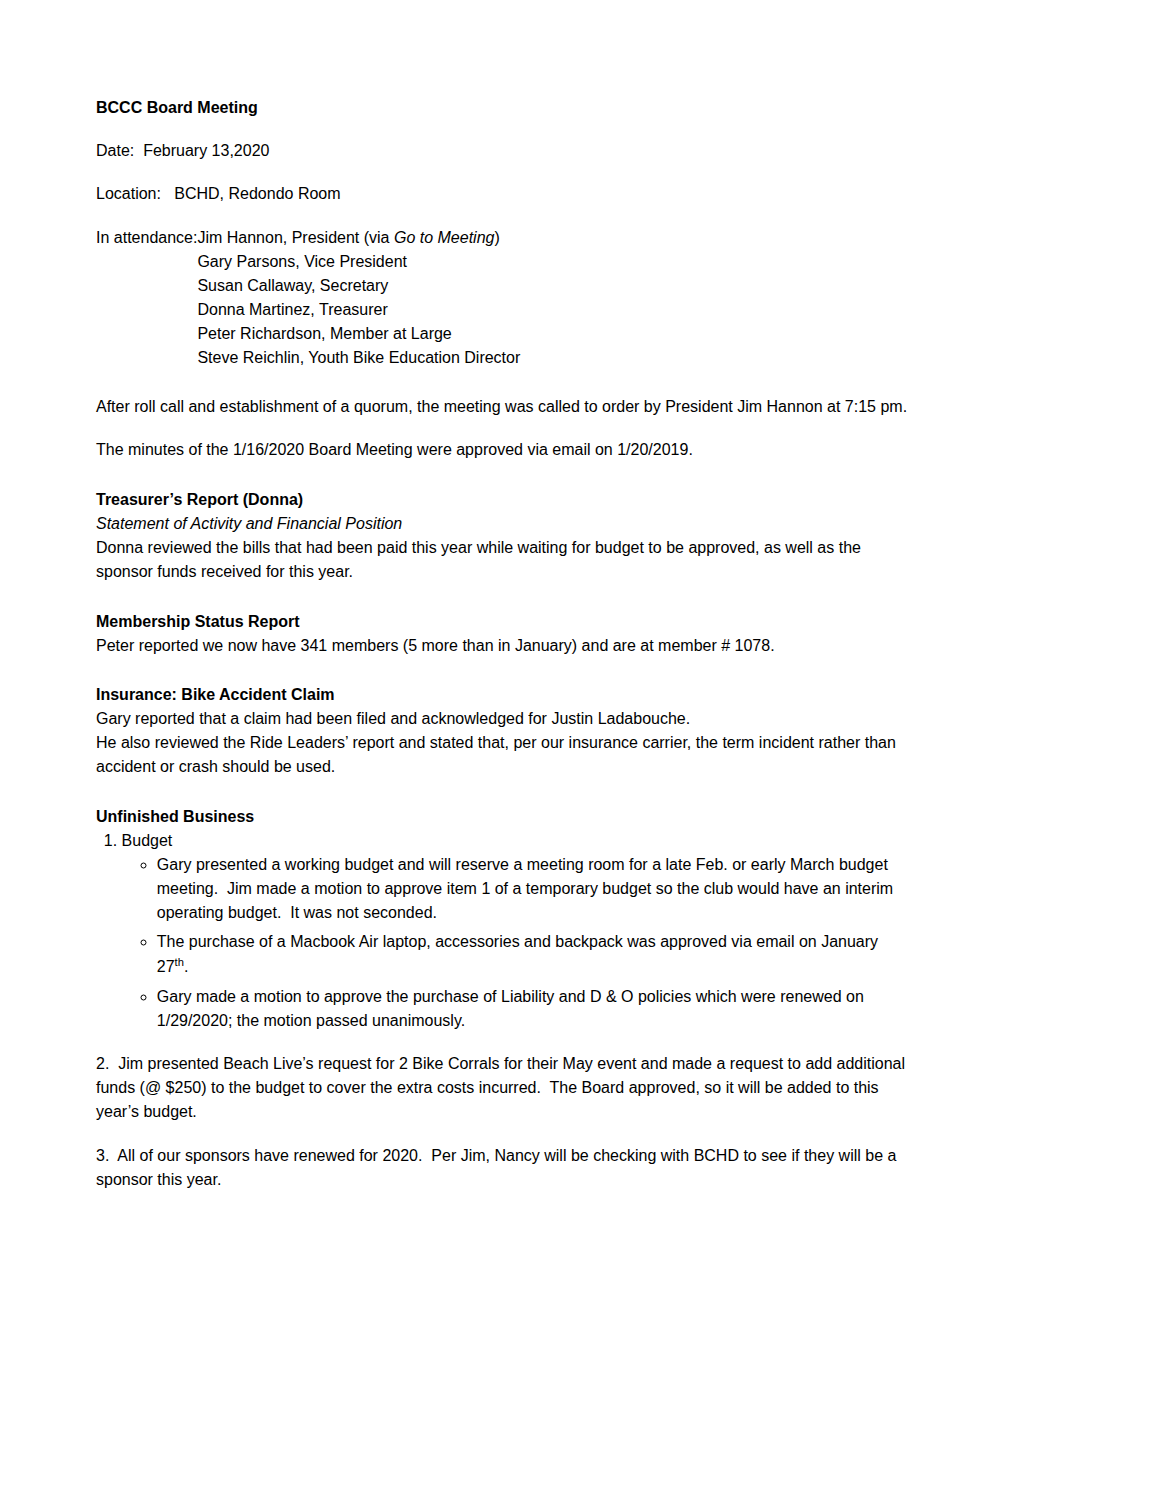BCCC Board Meeting
Date: February 13,2020
Location: BCHD, Redondo Room
| In attendance: | Jim Hannon, President (via Go to Meeting ) Gary Parsons, Vice President Susan Callaway, Secretary Donna Martinez, Treasurer Peter Richardson, Member at Large Steve Reichlin, Youth Bike Education Director |
After roll call and establishment of a quorum, the meeting was called to order by President Jim Hannon at 7:15 pm.
The minutes of the 1/16/2020 Board Meeting were approved via email on 1/20/2019.
Treasurer’s Report (Donna)
Statement of Activity and Financial Position
Donna reviewed the bills that had been paid this year while waiting for budget to be approved, as well as the sponsor funds received for this year.
Membership Status Report
Peter reported we now have 341 members (5 more than in January) and are at member # 1078.
Insurance: Bike Accident Claim
Gary reported that a claim had been filed and acknowledged for Justin Ladabouche.
He also reviewed the Ride Leaders’ report and stated that, per our insurance carrier, the term incident rather than accident or crash should be used.
Unfinished Business
Budget
Gary presented a working budget and will reserve a meeting room for a late Feb. or early March budget meeting. Jim made a motion to approve item 1 of a temporary budget so the club would have an interim operating budget. It was not seconded.
The purchase of a Macbook Air laptop, accessories and backpack was approved via email on January 27th.
Gary made a motion to approve the purchase of Liability and D & O policies which were renewed on 1/29/2020; the motion passed unanimously.
2. Jim presented Beach Live’s request for 2 Bike Corrals for their May event and made a request to add additional funds (@ $250) to the budget to cover the extra costs incurred. The Board approved, so it will be added to this year’s budget.
3. All of our sponsors have renewed for 2020. Per Jim, Nancy will be checking with BCHD to see if they will be a sponsor this year.